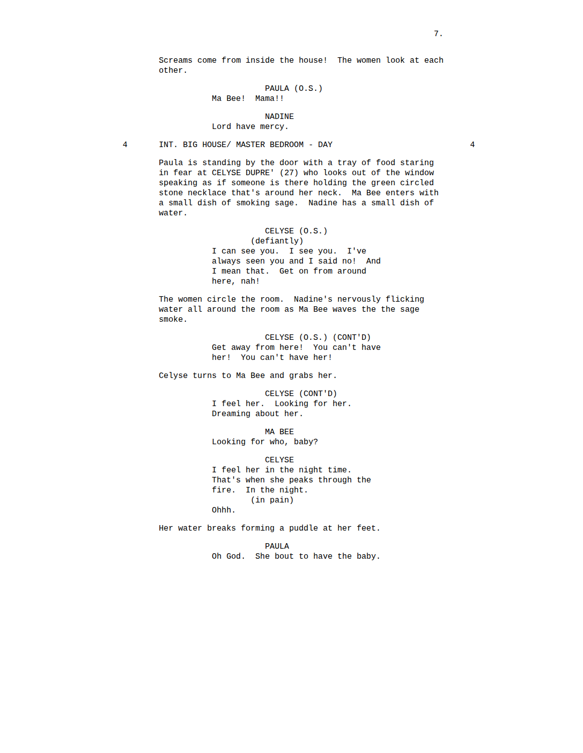7.
Screams come from inside the house! The women look at each other.
PAULA (O.S.)
Ma Bee! Mama!!
NADINE
Lord have mercy.
4 INT. BIG HOUSE/ MASTER BEDROOM - DAY 4
Paula is standing by the door with a tray of food staring in fear at CELYSE DUPRE' (27) who looks out of the window speaking as if someone is there holding the green circled stone necklace that's around her neck. Ma Bee enters with a small dish of smoking sage. Nadine has a small dish of water.
CELYSE (O.S.)
(defiantly)
I can see you. I see you. I've always seen you and I said no! And I mean that. Get on from around here, nah!
The women circle the room. Nadine's nervously flicking water all around the room as Ma Bee waves the the sage smoke.
CELYSE (O.S.) (CONT'D)
Get away from here! You can't have her! You can't have her!
Celyse turns to Ma Bee and grabs her.
CELYSE (CONT'D)
I feel her. Looking for her. Dreaming about her.
MA BEE
Looking for who, baby?
CELYSE
I feel her in the night time. That's when she peaks through the fire. In the night.
(in pain)
Ohhh.
Her water breaks forming a puddle at her feet.
PAULA
Oh God. She bout to have the baby.